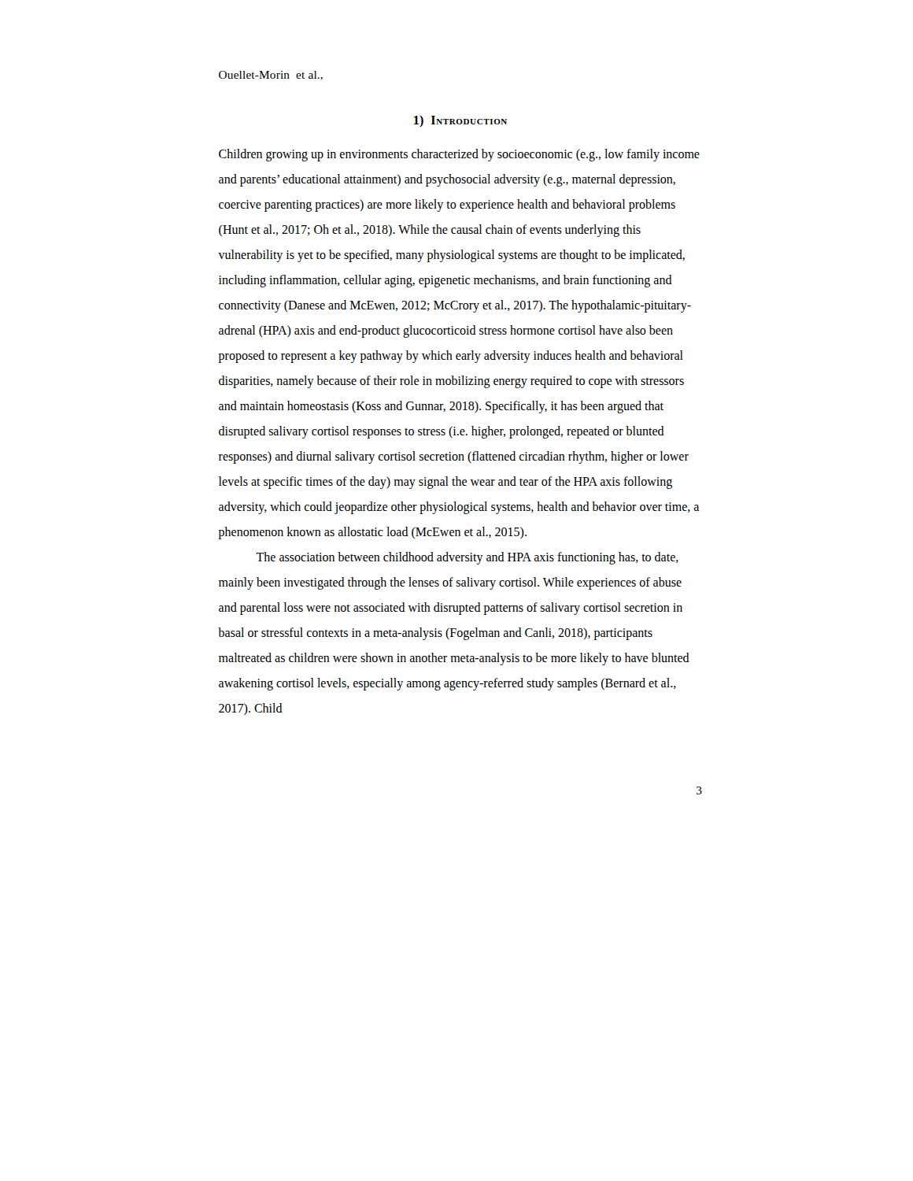Ouellet-Morin et al.,
1) Introduction
Children growing up in environments characterized by socioeconomic (e.g., low family income and parents’ educational attainment) and psychosocial adversity (e.g., maternal depression, coercive parenting practices) are more likely to experience health and behavioral problems (Hunt et al., 2017; Oh et al., 2018). While the causal chain of events underlying this vulnerability is yet to be specified, many physiological systems are thought to be implicated, including inflammation, cellular aging, epigenetic mechanisms, and brain functioning and connectivity (Danese and McEwen, 2012; McCrory et al., 2017). The hypothalamic-pituitary-adrenal (HPA) axis and end-product glucocorticoid stress hormone cortisol have also been proposed to represent a key pathway by which early adversity induces health and behavioral disparities, namely because of their role in mobilizing energy required to cope with stressors and maintain homeostasis (Koss and Gunnar, 2018). Specifically, it has been argued that disrupted salivary cortisol responses to stress (i.e. higher, prolonged, repeated or blunted responses) and diurnal salivary cortisol secretion (flattened circadian rhythm, higher or lower levels at specific times of the day) may signal the wear and tear of the HPA axis following adversity, which could jeopardize other physiological systems, health and behavior over time, a phenomenon known as allostatic load (McEwen et al., 2015).
The association between childhood adversity and HPA axis functioning has, to date, mainly been investigated through the lenses of salivary cortisol. While experiences of abuse and parental loss were not associated with disrupted patterns of salivary cortisol secretion in basal or stressful contexts in a meta-analysis (Fogelman and Canli, 2018), participants maltreated as children were shown in another meta-analysis to be more likely to have blunted awakening cortisol levels, especially among agency-referred study samples (Bernard et al., 2017). Child
3